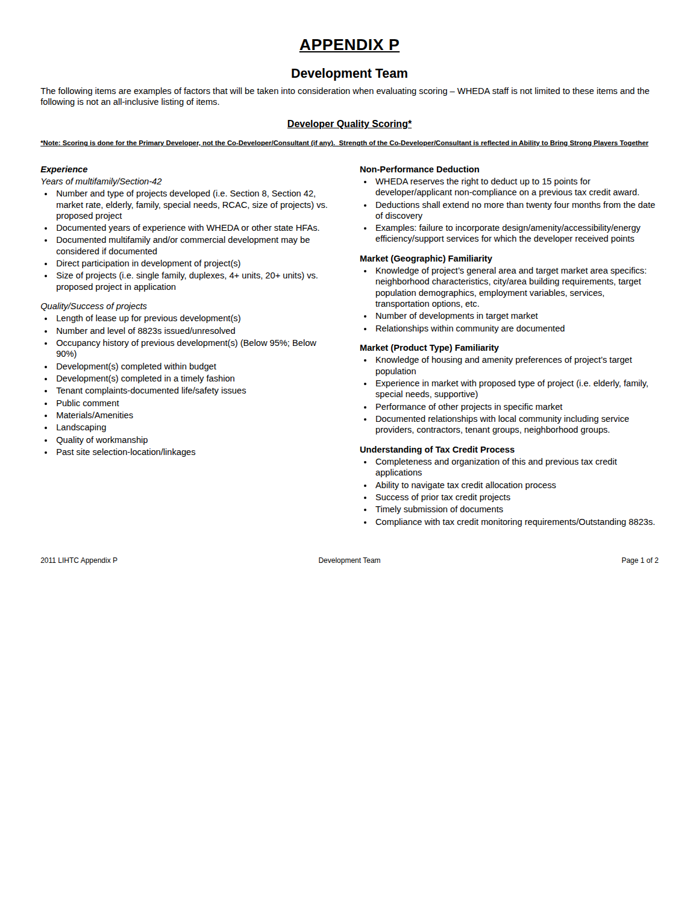APPENDIX P
Development Team
The following items are examples of factors that will be taken into consideration when evaluating scoring – WHEDA staff is not limited to these items and the following is not an all-inclusive listing of items.
Developer Quality Scoring*
*Note: Scoring is done for the Primary Developer, not the Co-Developer/Consultant (if any). Strength of the Co-Developer/Consultant is reflected in Ability to Bring Strong Players Together
Experience
Years of multifamily/Section-42
Number and type of projects developed (i.e. Section 8, Section 42, market rate, elderly, family, special needs, RCAC, size of projects) vs. proposed project
Documented years of experience with WHEDA or other state HFAs.
Documented multifamily and/or commercial development may be considered if documented
Direct participation in development of project(s)
Size of projects (i.e. single family, duplexes, 4+ units, 20+ units) vs. proposed project in application
Quality/Success of projects
Length of lease up for previous development(s)
Number and level of 8823s issued/unresolved
Occupancy history of previous development(s) (Below 95%; Below 90%)
Development(s) completed within budget
Development(s) completed in a timely fashion
Tenant complaints-documented life/safety issues
Public comment
Materials/Amenities
Landscaping
Quality of workmanship
Past site selection-location/linkages
Non-Performance Deduction
WHEDA reserves the right to deduct up to 15 points for developer/applicant non-compliance on a previous tax credit award.
Deductions shall extend no more than twenty four months from the date of discovery
Examples: failure to incorporate design/amenity/accessibility/energy efficiency/support services for which the developer received points
Market (Geographic) Familiarity
Knowledge of project’s general area and target market area specifics: neighborhood characteristics, city/area building requirements, target population demographics, employment variables, services, transportation options, etc.
Number of developments in target market
Relationships within community are documented
Market (Product Type) Familiarity
Knowledge of housing and amenity preferences of project’s target population
Experience in market with proposed type of project (i.e. elderly, family, special needs, supportive)
Performance of other projects in specific market
Documented relationships with local community including service providers, contractors, tenant groups, neighborhood groups.
Understanding of Tax Credit Process
Completeness and organization of this and previous tax credit applications
Ability to navigate tax credit allocation process
Success of prior tax credit projects
Timely submission of documents
Compliance with tax credit monitoring requirements/Outstanding 8823s.
2011 LIHTC Appendix P Development Team Page 1 of 2